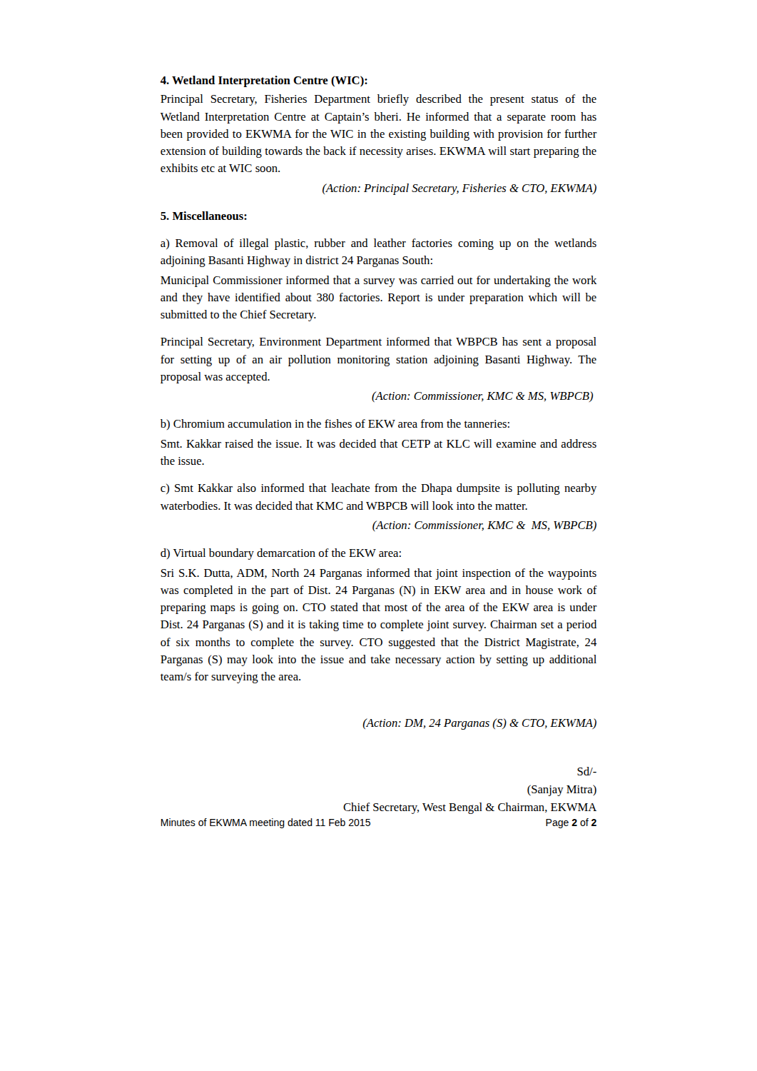4. Wetland Interpretation Centre (WIC):
Principal Secretary, Fisheries Department briefly described the present status of the Wetland Interpretation Centre at Captain’s bheri. He informed that a separate room has been provided to EKWMA for the WIC in the existing building with provision for further extension of building towards the back if necessity arises. EKWMA will start preparing the exhibits etc at WIC soon.
(Action: Principal Secretary, Fisheries & CTO, EKWMA)
5. Miscellaneous:
a) Removal of illegal plastic, rubber and leather factories coming up on the wetlands adjoining Basanti Highway in district 24 Parganas South:
Municipal Commissioner informed that a survey was carried out for undertaking the work and they have identified about 380 factories. Report is under preparation which will be submitted to the Chief Secretary.
Principal Secretary, Environment Department informed that WBPCB has sent a proposal for setting up of an air pollution monitoring station adjoining Basanti Highway. The proposal was accepted.
(Action: Commissioner, KMC & MS, WBPCB)
b) Chromium accumulation in the fishes of EKW area from the tanneries:
Smt. Kakkar raised the issue. It was decided that CETP at KLC will examine and address the issue.
c) Smt Kakkar also informed that leachate from the Dhapa dumpsite is polluting nearby waterbodies. It was decided that KMC and WBPCB will look into the matter.
(Action: Commissioner, KMC & MS, WBPCB)
d) Virtual boundary demarcation of the EKW area:
Sri S.K. Dutta, ADM, North 24 Parganas informed that joint inspection of the waypoints was completed in the part of Dist. 24 Parganas (N) in EKW area and in house work of preparing maps is going on. CTO stated that most of the area of the EKW area is under Dist. 24 Parganas (S) and it is taking time to complete joint survey. Chairman set a period of six months to complete the survey. CTO suggested that the District Magistrate, 24 Parganas (S) may look into the issue and take necessary action by setting up additional team/s for surveying the area.
(Action: DM, 24 Parganas (S) & CTO, EKWMA)
Sd/-
(Sanjay Mitra)
Chief Secretary, West Bengal & Chairman, EKWMA
Minutes of EKWMA meeting dated 11 Feb 2015 Page 2 of 2